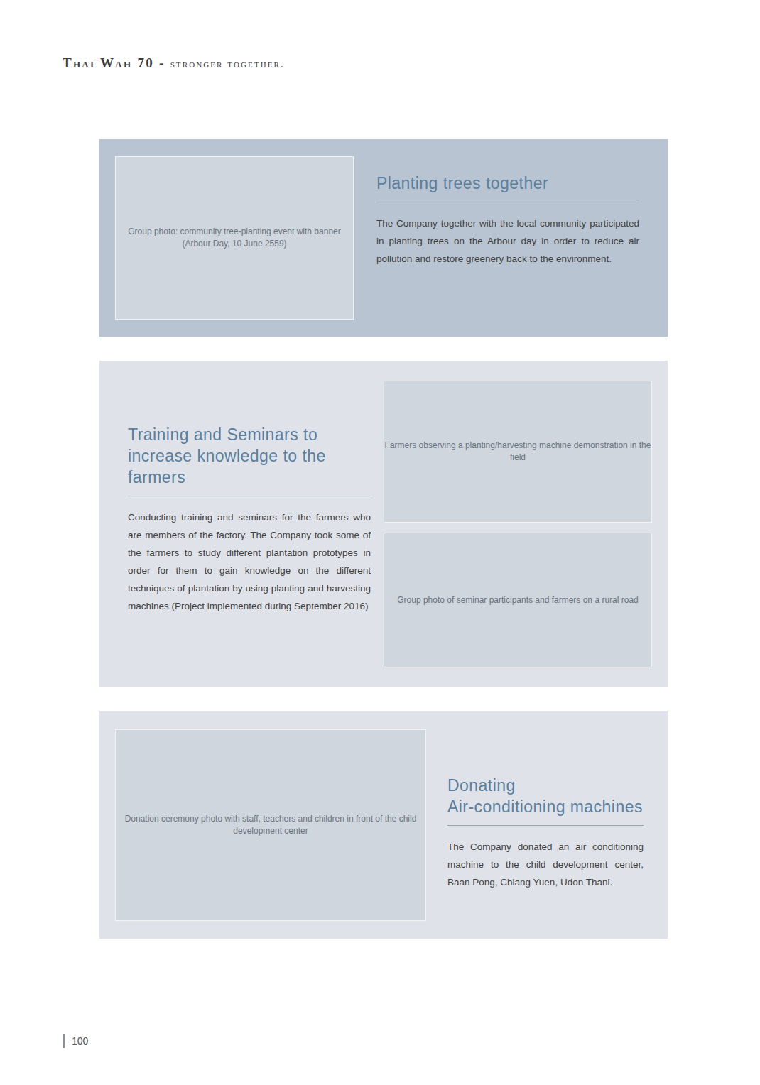Thai Wah 70 - stronger together.
Group photo: community tree-planting event with banner (Arbour Day, 10 June 2559)
Planting trees together
The Company together with the local community participated in planting trees on the Arbour day in order to reduce air pollution and restore greenery back to the environment.
Training and Seminars to increase knowledge to the farmers
Conducting training and seminars for the farmers who are members of the factory. The Company took some of the farmers to study different plantation prototypes in order for them to gain knowledge on the different techniques of plantation by using planting and harvesting machines (Project implemented during September 2016)
Farmers observing a planting/harvesting machine demonstration in the field
Group photo of seminar participants and farmers on a rural road
Donation ceremony photo with staff, teachers and children in front of the child development center
Donating
Air-conditioning machines
The Company donated an air conditioning machine to the child development center, Baan Pong, Chiang Yuen, Udon Thani.
100